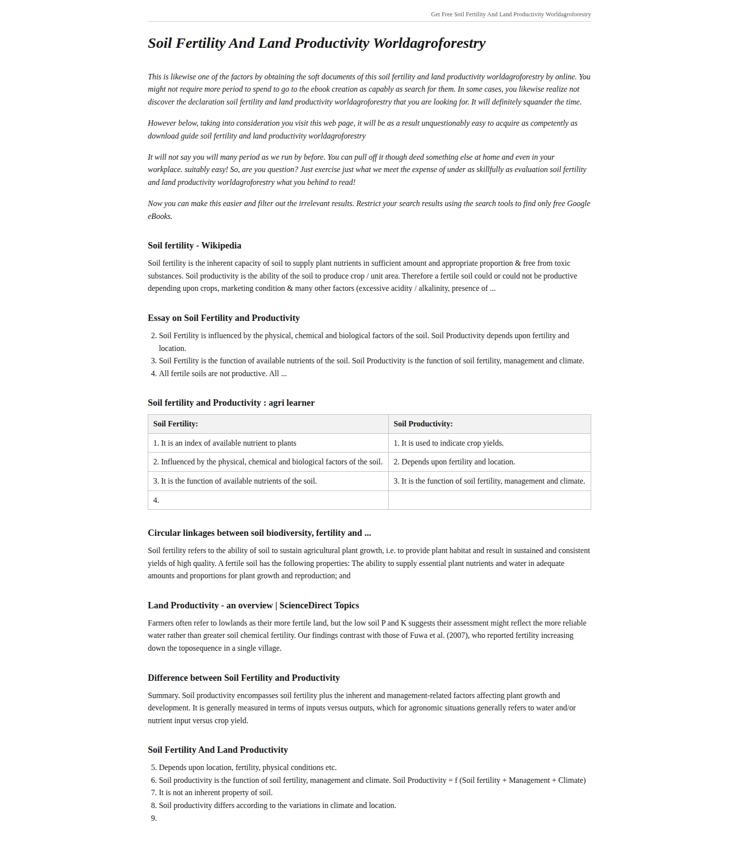Get Free Soil Fertility And Land Productivity Worldagroforestry
Soil Fertility And Land Productivity Worldagroforestry
This is likewise one of the factors by obtaining the soft documents of this soil fertility and land productivity worldagroforestry by online. You might not require more period to spend to go to the ebook creation as capably as search for them. In some cases, you likewise realize not discover the declaration soil fertility and land productivity worldagroforestry that you are looking for. It will definitely squander the time.
However below, taking into consideration you visit this web page, it will be as a result unquestionably easy to acquire as competently as download guide soil fertility and land productivity worldagroforestry
It will not say you will many period as we run by before. You can pull off it though deed something else at home and even in your workplace. suitably easy! So, are you question? Just exercise just what we meet the expense of under as skillfully as evaluation soil fertility and land productivity worldagroforestry what you behind to read!
Now you can make this easier and filter out the irrelevant results. Restrict your search results using the search tools to find only free Google eBooks.
Soil fertility - Wikipedia
Soil fertility is the inherent capacity of soil to supply plant nutrients in sufficient amount and appropriate proportion & free from toxic substances. Soil productivity is the ability of the soil to produce crop / unit area. Therefore a fertile soil could or could not be productive depending upon crops, marketing condition & many other factors (excessive acidity / alkalinity, presence of ...
Essay on Soil Fertility and Productivity
Soil Fertility is influenced by the physical, chemical and biological factors of the soil. Soil Productivity depends upon fertility and location.
Soil Fertility is the function of available nutrients of the soil. Soil Productivity is the function of soil fertility, management and climate.
All fertile soils are not productive. All ...
Soil fertility and Productivity : agri learner
| Soil Fertility: | Soil Productivity: |
| --- | --- |
| 1. It is an index of available nutrient to plants | 1. It is used to indicate crop yields. |
| 2. Influenced by the physical, chemical and biological factors of the soil. | 2. Depends upon fertility and location. |
| 3. It is the function of available nutrients of the soil. | 3. It is the function of soil fertility, management and climate. |
| 4. | |
Circular linkages between soil biodiversity, fertility and ...
Soil fertility refers to the ability of soil to sustain agricultural plant growth, i.e. to provide plant habitat and result in sustained and consistent yields of high quality. A fertile soil has the following properties: The ability to supply essential plant nutrients and water in adequate amounts and proportions for plant growth and reproduction; and
Land Productivity - an overview | ScienceDirect Topics
Farmers often refer to lowlands as their more fertile land, but the low soil P and K suggests their assessment might reflect the more reliable water rather than greater soil chemical fertility. Our findings contrast with those of Fuwa et al. (2007), who reported fertility increasing down the toposequence in a single village.
Difference between Soil Fertility and Productivity
Summary. Soil productivity encompasses soil fertility plus the inherent and management-related factors affecting plant growth and development. It is generally measured in terms of inputs versus outputs, which for agronomic situations generally refers to water and/or nutrient input versus crop yield.
Soil Fertility And Land Productivity
Depends upon location, fertility, physical conditions etc.
Soil productivity is the function of soil fertility, management and climate. Soil Productivity = f (Soil fertility + Management + Climate)
It is not an inherent property of soil.
Soil productivity differs according to the variations in climate and location.